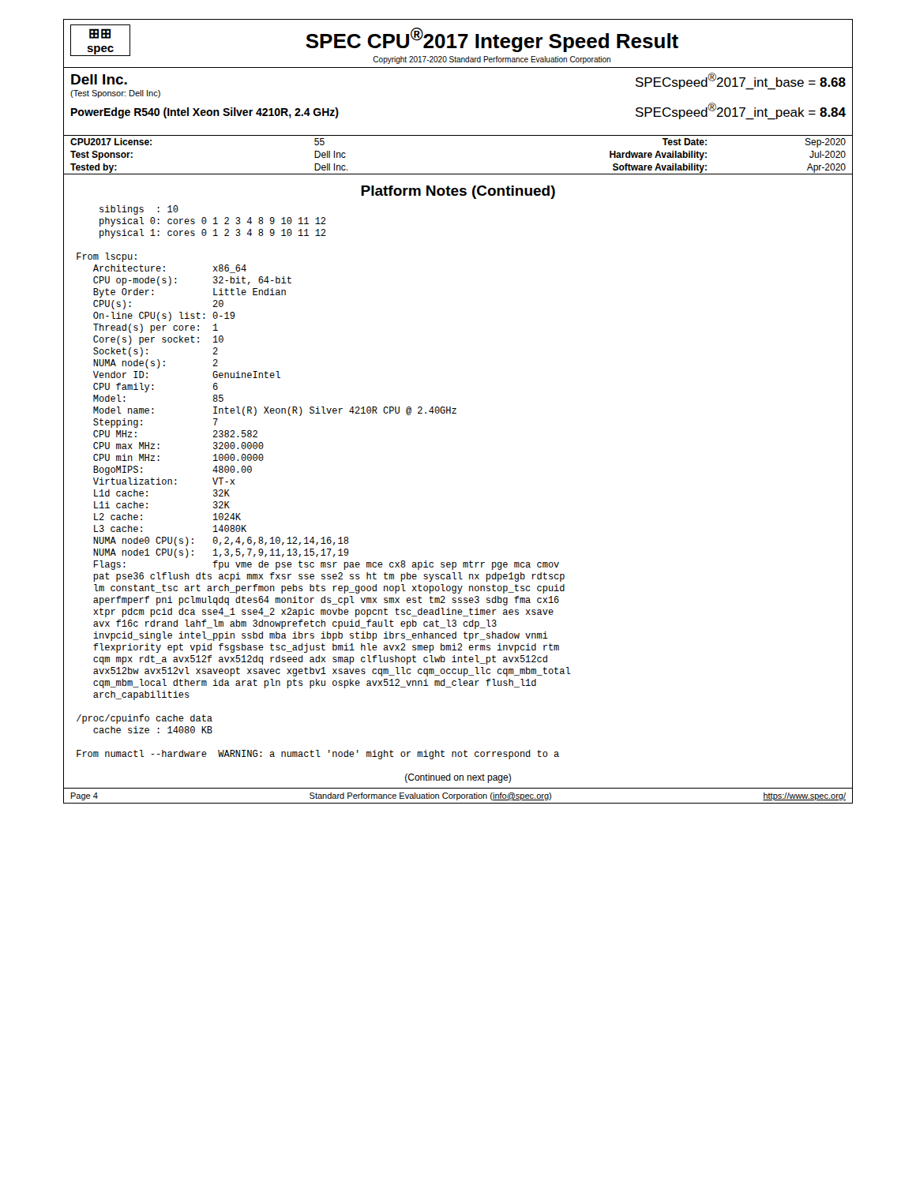⊞⊞ spec
SPEC CPU®2017 Integer Speed Result
Copyright 2017-2020 Standard Performance Evaluation Corporation
Dell Inc.
(Test Sponsor: Dell Inc)
PowerEdge R540 (Intel Xeon Silver 4210R, 2.4 GHz)
SPECspeed®2017_int_base = 8.68
SPECspeed®2017_int_peak = 8.84
| CPU2017 License: | 55 | Test Date: | Sep-2020 |
| Test Sponsor: | Dell Inc | Hardware Availability: | Jul-2020 |
| Tested by: | Dell Inc. | Software Availability: | Apr-2020 |
Platform Notes (Continued)
     siblings  : 10
     physical 0: cores 0 1 2 3 4 8 9 10 11 12
     physical 1: cores 0 1 2 3 4 8 9 10 11 12

 From lscpu:
    Architecture:        x86_64
    CPU op-mode(s):      32-bit, 64-bit
    Byte Order:          Little Endian
    CPU(s):              20
    On-line CPU(s) list: 0-19
    Thread(s) per core:  1
    Core(s) per socket:  10
    Socket(s):           2
    NUMA node(s):        2
    Vendor ID:           GenuineIntel
    CPU family:          6
    Model:               85
    Model name:          Intel(R) Xeon(R) Silver 4210R CPU @ 2.40GHz
    Stepping:            7
    CPU MHz:             2382.582
    CPU max MHz:         3200.0000
    CPU min MHz:         1000.0000
    BogoMIPS:            4800.00
    Virtualization:      VT-x
    L1d cache:           32K
    L1i cache:           32K
    L2 cache:            1024K
    L3 cache:            14080K
    NUMA node0 CPU(s):   0,2,4,6,8,10,12,14,16,18
    NUMA node1 CPU(s):   1,3,5,7,9,11,13,15,17,19
    Flags:               fpu vme de pse tsc msr pae mce cx8 apic sep mtrr pge mca cmov
    pat pse36 clflush dts acpi mmx fxsr sse sse2 ss ht tm pbe syscall nx pdpe1gb rdtscp
    lm constant_tsc art arch_perfmon pebs bts rep_good nopl xtopology nonstop_tsc cpuid
    aperfmperf pni pclmulqdq dtes64 monitor ds_cpl vmx smx est tm2 ssse3 sdbg fma cx16
    xtpr pdcm pcid dca sse4_1 sse4_2 x2apic movbe popcnt tsc_deadline_timer aes xsave
    avx f16c rdrand lahf_lm abm 3dnowprefetch cpuid_fault epb cat_l3 cdp_l3
    invpcid_single intel_ppin ssbd mba ibrs ibpb stibp ibrs_enhanced tpr_shadow vnmi
    flexpriority ept vpid fsgsbase tsc_adjust bmi1 hle avx2 smep bmi2 erms invpcid rtm
    cqm mpx rdt_a avx512f avx512dq rdseed adx smap clflushopt clwb intel_pt avx512cd
    avx512bw avx512vl xsaveopt xsavec xgetbv1 xsaves cqm_llc cqm_occup_llc cqm_mbm_total
    cqm_mbm_local dtherm ida arat pln pts pku ospke avx512_vnni md_clear flush_l1d
    arch_capabilities

 /proc/cpuinfo cache data
    cache size : 14080 KB

 From numactl --hardware  WARNING: a numactl 'node' might or might not correspond to a
(Continued on next page)
Page 4 Standard Performance Evaluation Corporation (info@spec.org) https://www.spec.org/